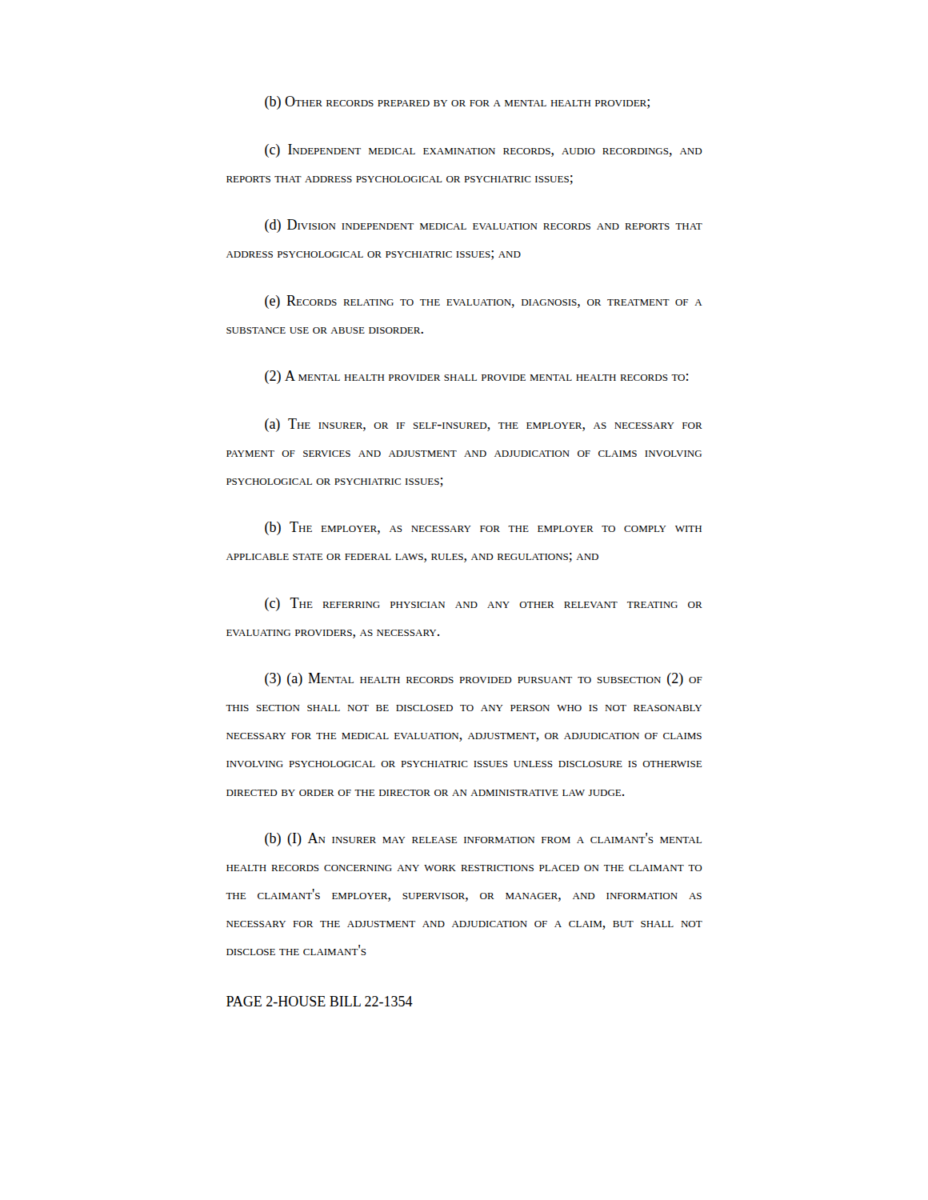(b) Other records prepared by or for a mental health provider;
(c) Independent medical examination records, audio recordings, and reports that address psychological or psychiatric issues;
(d) Division independent medical evaluation records and reports that address psychological or psychiatric issues; and
(e) Records relating to the evaluation, diagnosis, or treatment of a substance use or abuse disorder.
(2) A mental health provider shall provide mental health records to:
(a) The insurer, or if self-insured, the employer, as necessary for payment of services and adjustment and adjudication of claims involving psychological or psychiatric issues;
(b) The employer, as necessary for the employer to comply with applicable state or federal laws, rules, and regulations; and
(c) The referring physician and any other relevant treating or evaluating providers, as necessary.
(3) (a) Mental health records provided pursuant to subsection (2) of this section shall not be disclosed to any person who is not reasonably necessary for the medical evaluation, adjustment, or adjudication of claims involving psychological or psychiatric issues unless disclosure is otherwise directed by order of the director or an administrative law judge.
(b) (I) An insurer may release information from a claimant's mental health records concerning any work restrictions placed on the claimant to the claimant's employer, supervisor, or manager, and information as necessary for the adjustment and adjudication of a claim, but shall not disclose the claimant's
PAGE 2-HOUSE BILL 22-1354